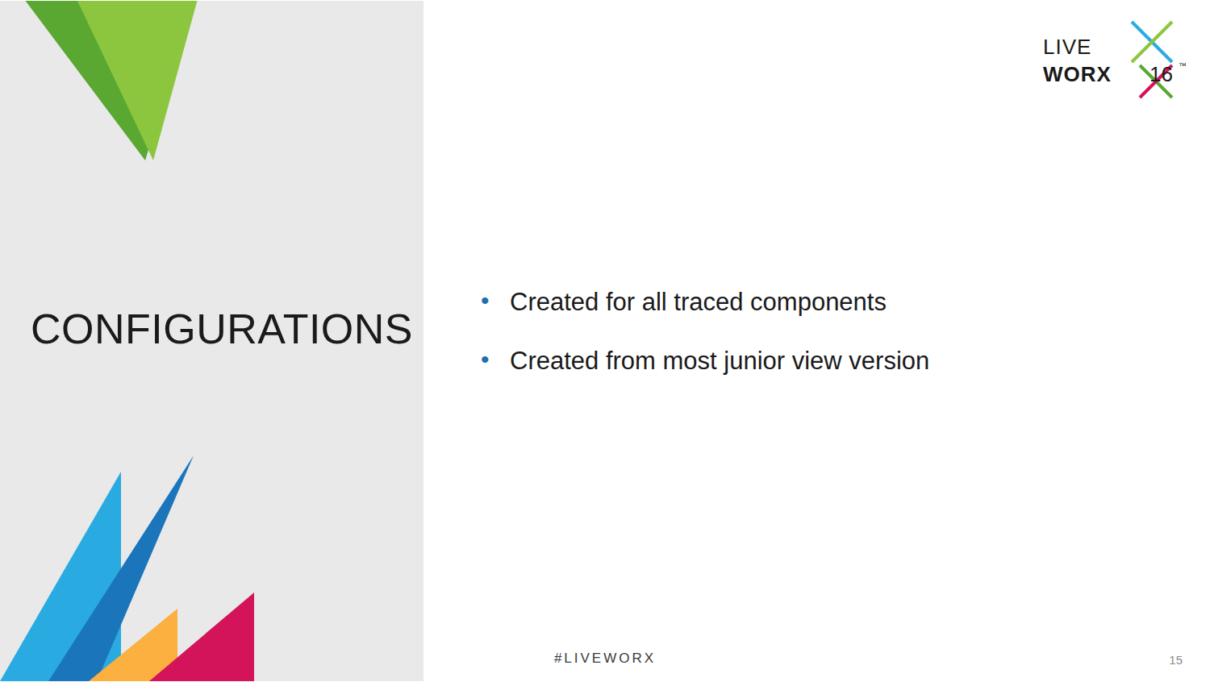CONFIGURATIONS
Created for all traced components
Created from most junior view version
LIVE WORX 16 ™
#LIVEWORX
15